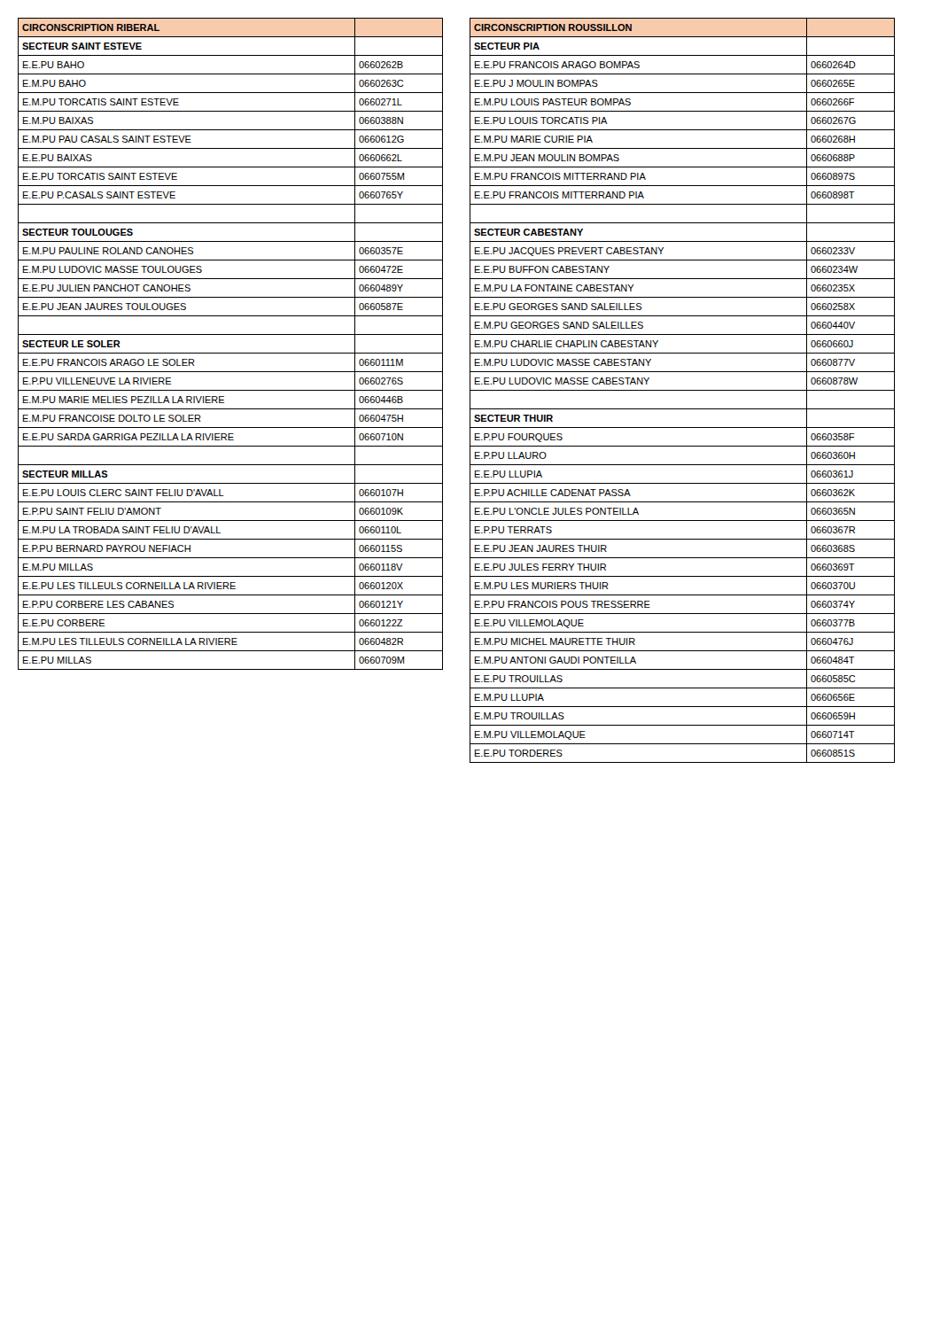| CIRCONSCRIPTION RIBERAL | |
| SECTEUR SAINT ESTEVE | |
| E.E.PU BAHO | 0660262B |
| E.M.PU BAHO | 0660263C |
| E.M.PU TORCATIS SAINT ESTEVE | 0660271L |
| E.M.PU BAIXAS | 0660388N |
| E.M.PU PAU CASALS SAINT ESTEVE | 0660612G |
| E.E.PU BAIXAS | 0660662L |
| E.E.PU TORCATIS SAINT ESTEVE | 0660755M |
| E.E.PU P.CASALS SAINT ESTEVE | 0660765Y |
| SECTEUR TOULOUGES | |
| E.M.PU PAULINE ROLAND CANOHES | 0660357E |
| E.M.PU LUDOVIC MASSE TOULOUGES | 0660472E |
| E.E.PU JULIEN PANCHOT CANOHES | 0660489Y |
| E.E.PU JEAN JAURES TOULOUGES | 0660587E |
| SECTEUR LE SOLER | |
| E.E.PU FRANCOIS ARAGO LE SOLER | 0660111M |
| E.P.PU VILLENEUVE LA RIVIERE | 0660276S |
| E.M.PU MARIE MELIES PEZILLA LA RIVIERE | 0660446B |
| E.M.PU FRANCOISE DOLTO LE SOLER | 0660475H |
| E.E.PU SARDA GARRIGA PEZILLA LA RIVIERE | 0660710N |
| SECTEUR MILLAS | |
| E.E.PU LOUIS CLERC SAINT FELIU D'AVALL | 0660107H |
| E.P.PU SAINT FELIU D'AMONT | 0660109K |
| E.M.PU LA TROBADA SAINT FELIU D'AVALL | 0660110L |
| E.P.PU BERNARD PAYROU NEFIACH | 0660115S |
| E.M.PU MILLAS | 0660118V |
| E.E.PU LES TILLEULS CORNEILLA LA RIVIERE | 0660120X |
| E.P.PU CORBERE LES CABANES | 0660121Y |
| E.E.PU CORBERE | 0660122Z |
| E.M.PU LES TILLEULS CORNEILLA LA RIVIERE | 0660482R |
| E.E.PU MILLAS | 0660709M |
| CIRCONSCRIPTION ROUSSILLON | |
| SECTEUR PIA | |
| E.E.PU FRANCOIS ARAGO BOMPAS | 0660264D |
| E.E.PU J MOULIN BOMPAS | 0660265E |
| E.M.PU LOUIS PASTEUR BOMPAS | 0660266F |
| E.E.PU LOUIS TORCATIS PIA | 0660267G |
| E.M.PU MARIE CURIE PIA | 0660268H |
| E.M.PU JEAN MOULIN BOMPAS | 0660688P |
| E.M.PU FRANCOIS MITTERRAND PIA | 0660897S |
| E.E.PU FRANCOIS MITTERRAND PIA | 0660898T |
| SECTEUR CABESTANY | |
| E.E.PU JACQUES PREVERT CABESTANY | 0660233V |
| E.E.PU BUFFON CABESTANY | 0660234W |
| E.M.PU LA FONTAINE CABESTANY | 0660235X |
| E.E.PU GEORGES SAND SALEILLES | 0660258X |
| E.M.PU GEORGES SAND SALEILLES | 0660440V |
| E.M.PU CHARLIE CHAPLIN CABESTANY | 0660660J |
| E.M.PU LUDOVIC MASSE CABESTANY | 0660877V |
| E.E.PU LUDOVIC MASSE CABESTANY | 0660878W |
| SECTEUR THUIR | |
| E.P.PU FOURQUES | 0660358F |
| E.P.PU LLAURO | 0660360H |
| E.E.PU LLUPIA | 0660361J |
| E.P.PU ACHILLE CADENAT PASSA | 0660362K |
| E.E.PU L'ONCLE JULES PONTEILLA | 0660365N |
| E.P.PU TERRATS | 0660367R |
| E.E.PU JEAN JAURES THUIR | 0660368S |
| E.E.PU JULES FERRY THUIR | 0660369T |
| E.M.PU LES MURIERS THUIR | 0660370U |
| E.P.PU FRANCOIS POUS TRESSERRE | 0660374Y |
| E.E.PU VILLEMOLAQUE | 0660377B |
| E.M.PU MICHEL MAURETTE THUIR | 0660476J |
| E.M.PU ANTONI GAUDI PONTEILLA | 0660484T |
| E.E.PU TROUILLAS | 0660585C |
| E.M.PU LLUPIA | 0660656E |
| E.M.PU TROUILLAS | 0660659H |
| E.M.PU VILLEMOLAQUE | 0660714T |
| E.E.PU TORDERES | 0660851S |